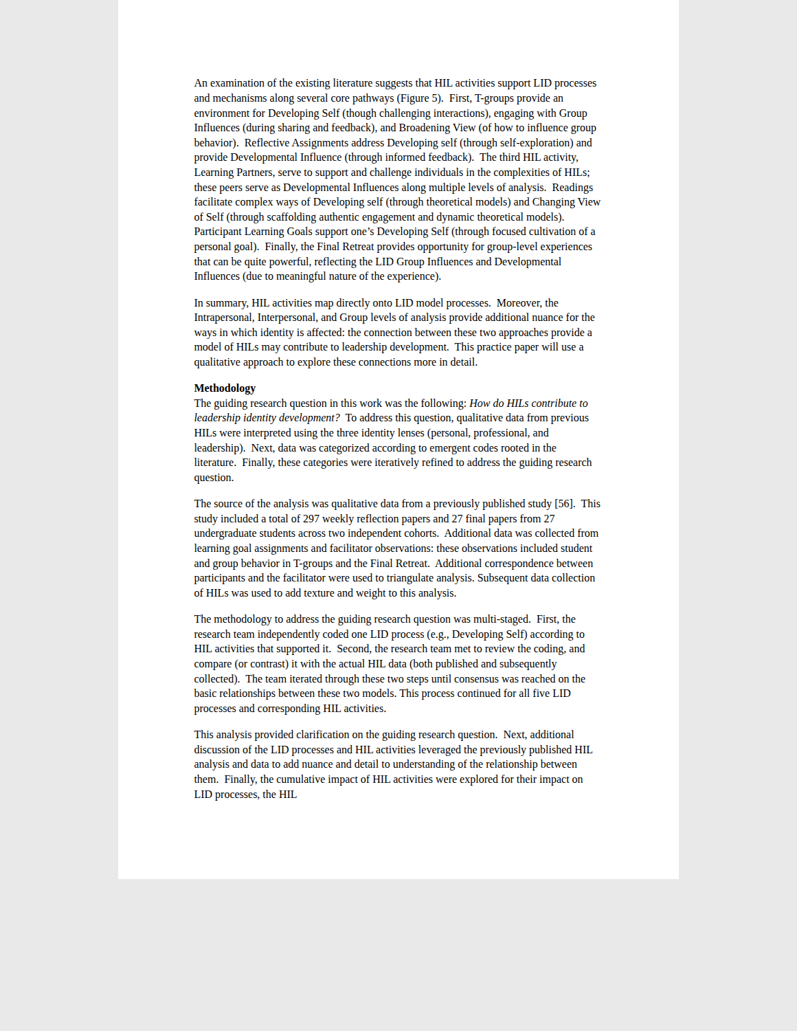An examination of the existing literature suggests that HIL activities support LID processes and mechanisms along several core pathways (Figure 5). First, T-groups provide an environment for Developing Self (though challenging interactions), engaging with Group Influences (during sharing and feedback), and Broadening View (of how to influence group behavior). Reflective Assignments address Developing self (through self-exploration) and provide Developmental Influence (through informed feedback). The third HIL activity, Learning Partners, serve to support and challenge individuals in the complexities of HILs; these peers serve as Developmental Influences along multiple levels of analysis. Readings facilitate complex ways of Developing self (through theoretical models) and Changing View of Self (through scaffolding authentic engagement and dynamic theoretical models). Participant Learning Goals support one’s Developing Self (through focused cultivation of a personal goal). Finally, the Final Retreat provides opportunity for group-level experiences that can be quite powerful, reflecting the LID Group Influences and Developmental Influences (due to meaningful nature of the experience).
In summary, HIL activities map directly onto LID model processes. Moreover, the Intrapersonal, Interpersonal, and Group levels of analysis provide additional nuance for the ways in which identity is affected: the connection between these two approaches provide a model of HILs may contribute to leadership development. This practice paper will use a qualitative approach to explore these connections more in detail.
Methodology
The guiding research question in this work was the following: How do HILs contribute to leadership identity development? To address this question, qualitative data from previous HILs were interpreted using the three identity lenses (personal, professional, and leadership). Next, data was categorized according to emergent codes rooted in the literature. Finally, these categories were iteratively refined to address the guiding research question.
The source of the analysis was qualitative data from a previously published study [56]. This study included a total of 297 weekly reflection papers and 27 final papers from 27 undergraduate students across two independent cohorts. Additional data was collected from learning goal assignments and facilitator observations: these observations included student and group behavior in T-groups and the Final Retreat. Additional correspondence between participants and the facilitator were used to triangulate analysis. Subsequent data collection of HILs was used to add texture and weight to this analysis.
The methodology to address the guiding research question was multi-staged. First, the research team independently coded one LID process (e.g., Developing Self) according to HIL activities that supported it. Second, the research team met to review the coding, and compare (or contrast) it with the actual HIL data (both published and subsequently collected). The team iterated through these two steps until consensus was reached on the basic relationships between these two models. This process continued for all five LID processes and corresponding HIL activities.
This analysis provided clarification on the guiding research question. Next, additional discussion of the LID processes and HIL activities leveraged the previously published HIL analysis and data to add nuance and detail to understanding of the relationship between them. Finally, the cumulative impact of HIL activities were explored for their impact on LID processes, the HIL